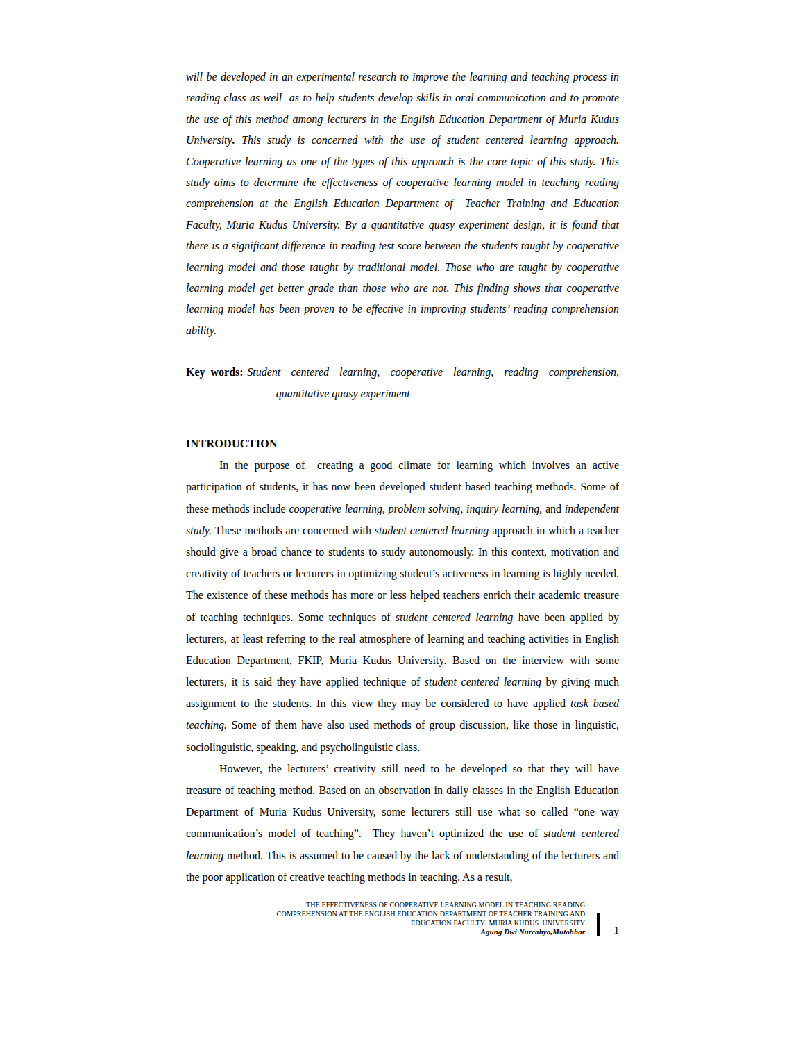will be developed in an experimental research to improve the learning and teaching process in reading class as well as to help students develop skills in oral communication and to promote the use of this method among lecturers in the English Education Department of Muria Kudus University. This study is concerned with the use of student centered learning approach. Cooperative learning as one of the types of this approach is the core topic of this study. This study aims to determine the effectiveness of cooperative learning model in teaching reading comprehension at the English Education Department of Teacher Training and Education Faculty, Muria Kudus University. By a quantitative quasy experiment design, it is found that there is a significant difference in reading test score between the students taught by cooperative learning model and those taught by traditional model. Those who are taught by cooperative learning model get better grade than those who are not. This finding shows that cooperative learning model has been proven to be effective in improving students’ reading comprehension ability.
Key words: Student centered learning, cooperative learning, reading comprehension, quantitative quasy experiment
INTRODUCTION
In the purpose of creating a good climate for learning which involves an active participation of students, it has now been developed student based teaching methods. Some of these methods include cooperative learning, problem solving, inquiry learning, and independent study. These methods are concerned with student centered learning approach in which a teacher should give a broad chance to students to study autonomously. In this context, motivation and creativity of teachers or lecturers in optimizing student’s activeness in learning is highly needed. The existence of these methods has more or less helped teachers enrich their academic treasure of teaching techniques. Some techniques of student centered learning have been applied by lecturers, at least referring to the real atmosphere of learning and teaching activities in English Education Department, FKIP, Muria Kudus University. Based on the interview with some lecturers, it is said they have applied technique of student centered learning by giving much assignment to the students. In this view they may be considered to have applied task based teaching. Some of them have also used methods of group discussion, like those in linguistic, sociolinguistic, speaking, and psycholinguistic class.
However, the lecturers’ creativity still need to be developed so that they will have treasure of teaching method. Based on an observation in daily classes in the English Education Department of Muria Kudus University, some lecturers still use what so called “one way communication’s model of teaching”. They haven’t optimized the use of student centered learning method. This is assumed to be caused by the lack of understanding of the lecturers and the poor application of creative teaching methods in teaching. As a result,
THE EFFECTIVENESS OF COOPERATIVE LEARNING MODEL IN TEACHING READING
COMPREHENSION AT THE ENGLISH EDUCATION DEPARTMENT OF TEACHER TRAINING AND
EDUCATION FACULTY MURIA KUDUS UNIVERSITY
Agung Dwi Nurcahyo,Mutohhar
1